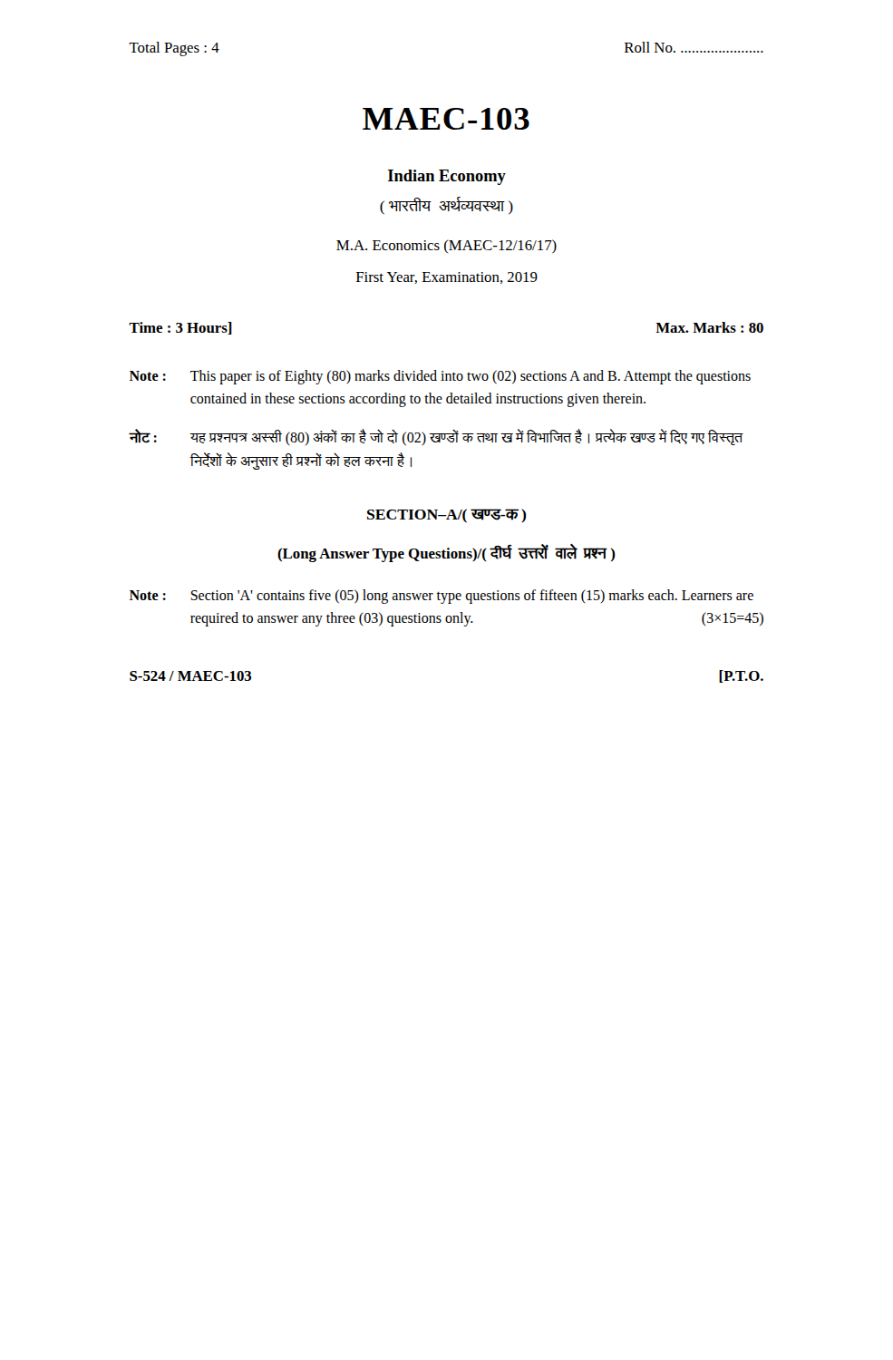Total Pages : 4 Roll No. ......................
MAEC-103
Indian Economy
( भारतीय अर्थव्यवस्था )
M.A. Economics (MAEC-12/16/17)
First Year, Examination, 2019
Time : 3 Hours] Max. Marks : 80
Note : This paper is of Eighty (80) marks divided into two (02) sections A and B. Attempt the questions contained in these sections according to the detailed instructions given therein.
नोट : यह प्रश्नपत्र अस्सी (80) अंकों का है जो दो (02) खण्डों क तथा ख में विभाजित है। प्रत्येक खण्ड में दिए गए विस्तृत निर्देशों के अनुसार ही प्रश्नों को हल करना है।
SECTION–A/( खण्ड-क )
(Long Answer Type Questions)/( दीर्घ उत्तरों वाले प्रश्न )
Note : Section 'A' contains five (05) long answer type questions of fifteen (15) marks each. Learners are required to answer any three (03) questions only. (3×15=45)
S-524 / MAEC-103 [P.T.O.